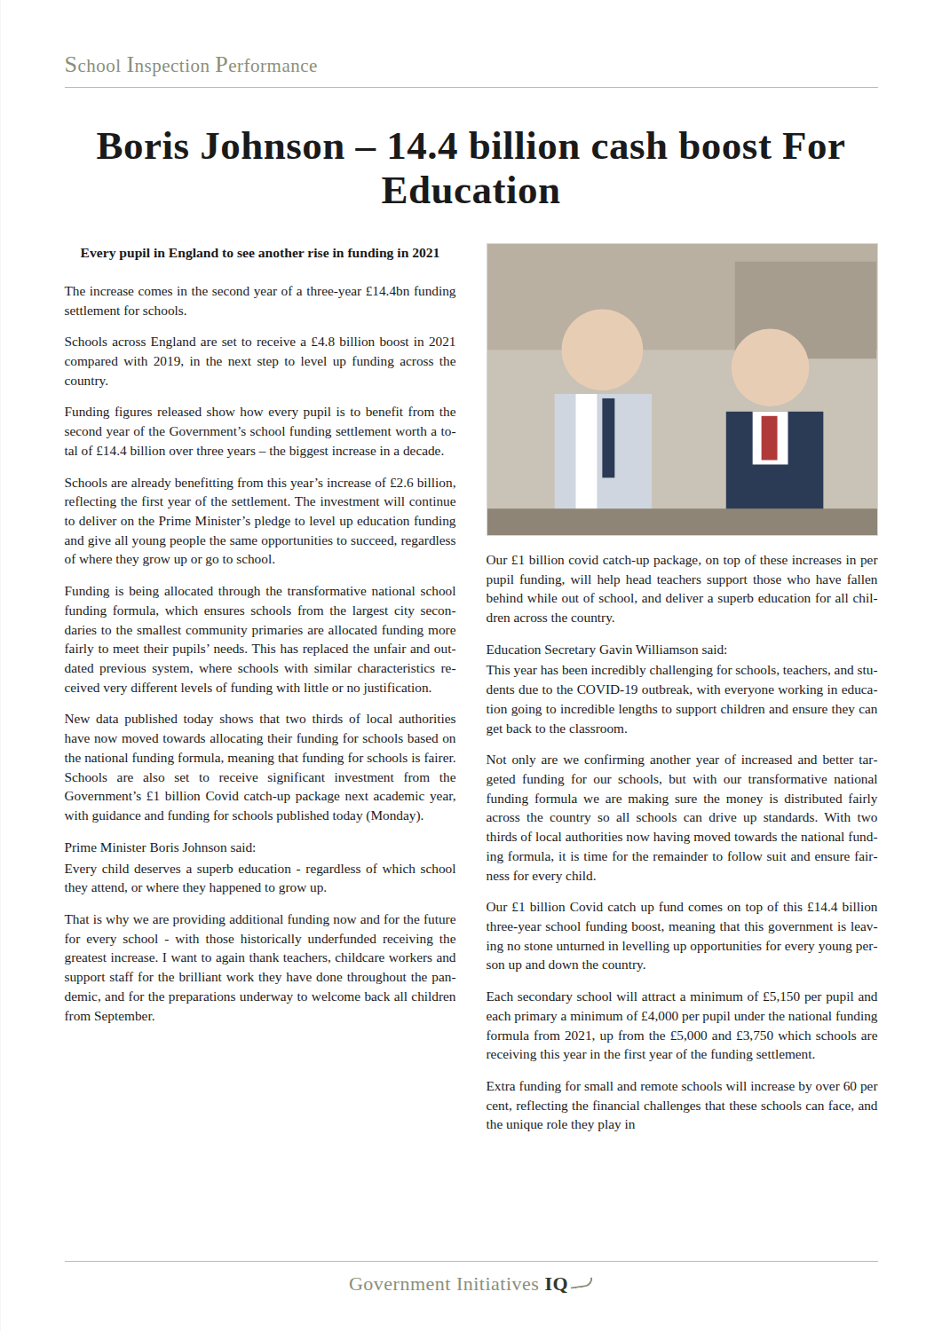School Inspection Performance
Boris Johnson – 14.4 billion cash boost For Education
Every pupil in England to see another rise in funding in 2021
The increase comes in the second year of a three-year £14.4bn funding settlement for schools.
Schools across England are set to receive a £4.8 billion boost in 2021 compared with 2019, in the next step to level up funding across the country.
Funding figures released show how every pupil is to benefit from the second year of the Government’s school funding settlement worth a total of £14.4 billion over three years – the biggest increase in a decade.
Schools are already benefitting from this year’s increase of £2.6 billion, reflecting the first year of the settlement. The investment will continue to deliver on the Prime Minister’s pledge to level up education funding and give all young people the same opportunities to succeed, regardless of where they grow up or go to school.
Funding is being allocated through the transformative national school funding formula, which ensures schools from the largest city secondaries to the smallest community primaries are allocated funding more fairly to meet their pupils’ needs. This has replaced the unfair and outdated previous system, where schools with similar characteristics received very different levels of funding with little or no justification.
New data published today shows that two thirds of local authorities have now moved towards allocating their funding for schools based on the national funding formula, meaning that funding for schools is fairer. Schools are also set to receive significant investment from the Government’s £1 billion Covid catch-up package next academic year, with guidance and funding for schools published today (Monday).
Prime Minister Boris Johnson said:
Every child deserves a superb education - regardless of which school they attend, or where they happened to grow up.
That is why we are providing additional funding now and for the future for every school - with those historically underfunded receiving the greatest increase. I want to again thank teachers, childcare workers and support staff for the brilliant work they have done throughout the pandemic, and for the preparations underway to welcome back all children from September.
Our £1 billion covid catch-up package, on top of these increases in per pupil funding, will help head teachers support those who have fallen behind while out of school, and deliver a superb education for all children across the country.
Education Secretary Gavin Williamson said:
This year has been incredibly challenging for schools, teachers, and students due to the COVID-19 outbreak, with everyone working in education going to incredible lengths to support children and ensure they can get back to the classroom.
Not only are we confirming another year of increased and better targeted funding for our schools, but with our transformative national funding formula we are making sure the money is distributed fairly across the country so all schools can drive up standards. With two thirds of local authorities now having moved towards the national funding formula, it is time for the remainder to follow suit and ensure fairness for every child.
Our £1 billion Covid catch up fund comes on top of this £14.4 billion three-year school funding boost, meaning that this government is leaving no stone unturned in levelling up opportunities for every young person up and down the country.
Each secondary school will attract a minimum of £5,150 per pupil and each primary a minimum of £4,000 per pupil under the national funding formula from 2021, up from the £5,000 and £3,750 which schools are receiving this year in the first year of the funding settlement.
Extra funding for small and remote schools will increase by over 60 per cent, reflecting the financial challenges that these schools can face, and the unique role they play in
Government Initiatives IQ